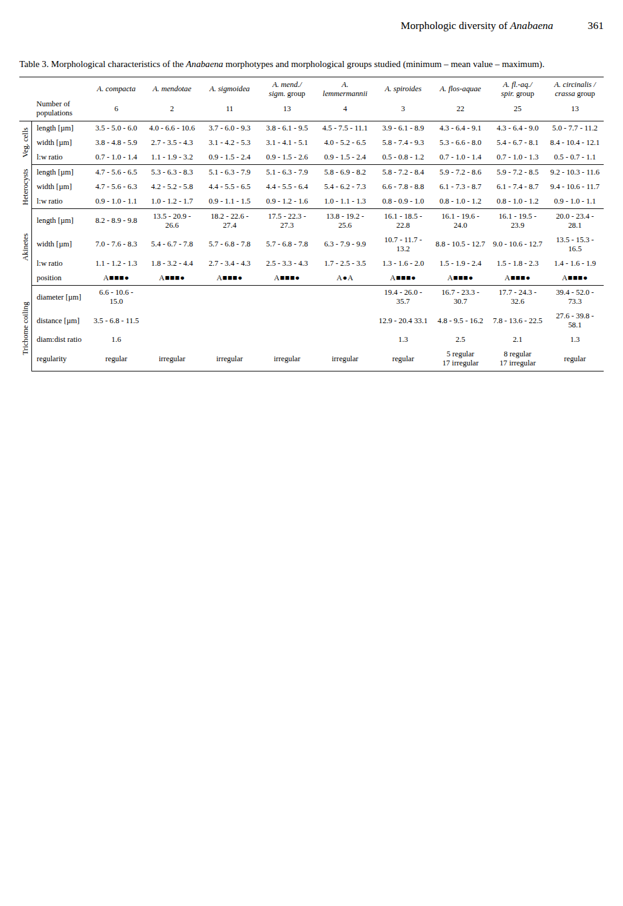Morphologic diversity of Anabaena 361
Table 3. Morphological characteristics of the Anabaena morphotypes and morphological groups studied (minimum – mean value – maximum).
| | | A. compacta | A. mendotae | A. sigmoidea | A. mend./ sigm. group | A. lemmermannii | A. spiroides | A. flos-aquae | A. fl.-aq./ spir. group | A. circinalis / crassa group |
| --- | --- | --- | --- | --- | --- | --- | --- | --- | --- | --- |
| | Number of populations | 6 | 2 | 11 | 13 | 4 | 3 | 22 | 25 | 13 |
| Veg. cells | length [µm] | 3.5 - 5.0 - 6.0 | 4.0 - 6.6 - 10.6 | 3.7 - 6.0 - 9.3 | 3.8 - 6.1 - 9.5 | 4.5 - 7.5 - 11.1 | 3.9 - 6.1 - 8.9 | 4.3 - 6.4 - 9.1 | 4.3 - 6.4 - 9.0 | 5.0 - 7.7 - 11.2 |
| width [µm] | 3.8 - 4.8 - 5.9 | 2.7 - 3.5 - 4.3 | 3.1 - 4.2 - 5.3 | 3.1 - 4.1 - 5.1 | 4.0 - 5.2 - 6.5 | 5.8 - 7.4 - 9.3 | 5.3 - 6.6 - 8.0 | 5.4 - 6.7 - 8.1 | 8.4 - 10.4 - 12.1 |
| l:w ratio | 0.7 - 1.0 - 1.4 | 1.1 - 1.9 - 3.2 | 0.9 - 1.5 - 2.4 | 0.9 - 1.5 - 2.6 | 0.9 - 1.5 - 2.4 | 0.5 - 0.8 - 1.2 | 0.7 - 1.0 - 1.4 | 0.7 - 1.0 - 1.3 | 0.5 - 0.7 - 1.1 |
| Heterocysts | length [µm] | 4.7 - 5.6 - 6.5 | 5.3 - 6.3 - 8.3 | 5.1 - 6.3 - 7.9 | 5.1 - 6.3 - 7.9 | 5.8 - 6.9 - 8.2 | 5.8 - 7.2 - 8.4 | 5.9 - 7.2 - 8.6 | 5.9 - 7.2 - 8.5 | 9.2 - 10.3 - 11.6 |
| width [µm] | 4.7 - 5.6 - 6.3 | 4.2 - 5.2 - 5.8 | 4.4 - 5.5 - 6.5 | 4.4 - 5.5 - 6.4 | 5.4 - 6.2 - 7.3 | 6.6 - 7.8 - 8.8 | 6.1 - 7.3 - 8.7 | 6.1 - 7.4 - 8.7 | 9.4 - 10.6 - 11.7 |
| l:w ratio | 0.9 - 1.0 - 1.1 | 1.0 - 1.2 - 1.7 | 0.9 - 1.1 - 1.5 | 0.9 - 1.2 - 1.6 | 1.0 - 1.1 - 1.3 | 0.8 - 0.9 - 1.0 | 0.8 - 1.0 - 1.2 | 0.8 - 1.0 - 1.2 | 0.9 - 1.0 - 1.1 |
| Akinetes | length [µm] | 8.2 - 8.9 - 9.8 | 13.5 - 20.9 - 26.6 | 18.2 - 22.6 - 27.4 | 17.5 - 22.3 - 27.3 | 13.8 - 19.2 - 25.6 | 16.1 - 18.5 - 22.8 | 16.1 - 19.6 - 24.0 | 16.1 - 19.5 - 23.9 | 20.0 - 23.4 - 28.1 |
| width [µm] | 7.0 - 7.6 - 8.3 | 5.4 - 6.7 - 7.8 | 5.7 - 6.8 - 7.8 | 5.7 - 6.8 - 7.8 | 6.3 - 7.9 - 9.9 | 10.7 - 11.7 - 13.2 | 8.8 - 10.5 - 12.7 | 9.0 - 10.6 - 12.7 | 13.5 - 15.3 - 16.5 |
| l:w ratio | 1.1 - 1.2 - 1.3 | 1.8 - 3.2 - 4.4 | 2.7 - 3.4 - 4.3 | 2.5 - 3.3 - 4.3 | 1.7 - 2.5 - 3.5 | 1.3 - 1.6 - 2.0 | 1.5 - 1.9 - 2.4 | 1.5 - 1.8 - 2.3 | 1.4 - 1.6 - 1.9 |
| position | A■■■● | A■■■● | A■■■● | A■■■● | A●A | A■■■● | A■■■● | A■■■● | A■■■● |
| Trichome coiling | diameter [µm] | 6.6 - 10.6 - 15.0 | | | | | 19.4 - 26.0 - 35.7 | 16.7 - 23.3 - 30.7 | 17.7 - 24.3 - 32.6 | 39.4 - 52.0 - 73.3 |
| distance [µm] | 3.5 - 6.8 - 11.5 | | | | | 12.9 - 20.4 33.1 | 4.8 - 9.5 - 16.2 | 7.8 - 13.6 - 22.5 | 27.6 - 39.8 - 58.1 |
| diam:dist ratio | 1.6 | | | | | 1.3 | 2.5 | 2.1 | 1.3 |
| regularity | regular | irregular | irregular | irregular | irregular | regular | 5 regular 17 irregular | 8 regular 17 irregular | regular |